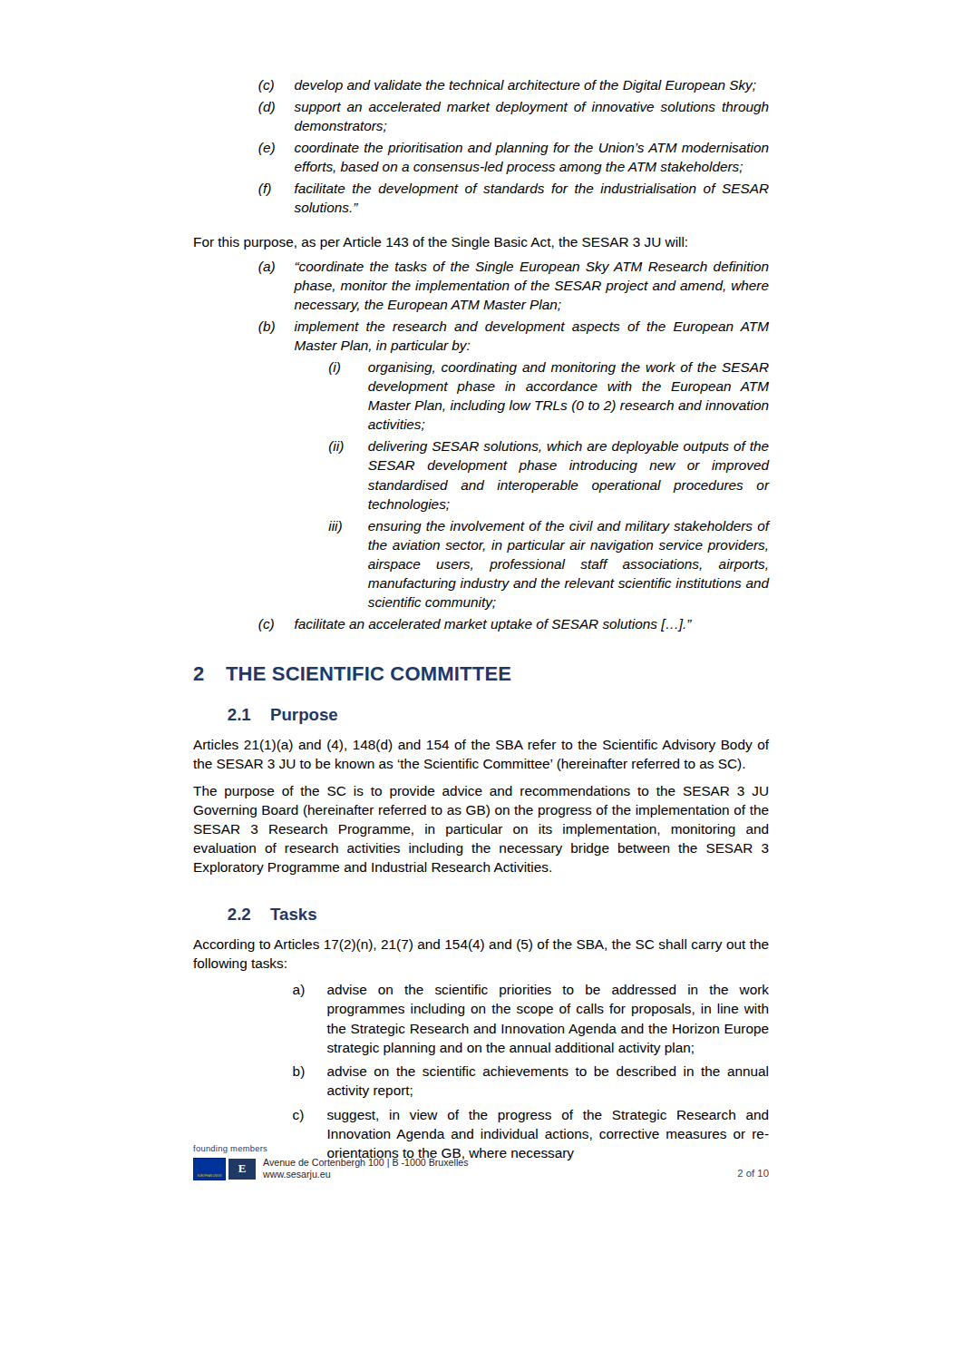(c) develop and validate the technical architecture of the Digital European Sky;
(d) support an accelerated market deployment of innovative solutions through demonstrators;
(e) coordinate the prioritisation and planning for the Union’s ATM modernisation efforts, based on a consensus-led process among the ATM stakeholders;
(f) facilitate the development of standards for the industrialisation of SESAR solutions.”
For this purpose, as per Article 143 of the Single Basic Act, the SESAR 3 JU will:
(a)“coordinate the tasks of the Single European Sky ATM Research definition phase, monitor the implementation of the SESAR project and amend, where necessary, the European ATM Master Plan;
(b) implement the research and development aspects of the European ATM Master Plan, in particular by:
(i) organising, coordinating and monitoring the work of the SESAR development phase in accordance with the European ATM Master Plan, including low TRLs (0 to 2) research and innovation activities;
(ii) delivering SESAR solutions, which are deployable outputs of the SESAR development phase introducing new or improved standardised and interoperable operational procedures or technologies;
iii) ensuring the involvement of the civil and military stakeholders of the aviation sector, in particular air navigation service providers, airspace users, professional staff associations, airports, manufacturing industry and the relevant scientific institutions and scientific community;
(c) facilitate an accelerated market uptake of SESAR solutions […].”
2 THE SCIENTIFIC COMMITTEE
2.1 Purpose
Articles 21(1)(a) and (4), 148(d) and 154 of the SBA refer to the Scientific Advisory Body of the SESAR 3 JU to be known as ‘the Scientific Committee’ (hereinafter referred to as SC).
The purpose of the SC is to provide advice and recommendations to the SESAR 3 JU Governing Board (hereinafter referred to as GB) on the progress of the implementation of the SESAR 3 Research Programme, in particular on its implementation, monitoring and evaluation of research activities including the necessary bridge between the SESAR 3 Exploratory Programme and Industrial Research Activities.
2.2 Tasks
According to Articles 17(2)(n), 21(7) and 154(4) and (5) of the SBA, the SC shall carry out the following tasks:
a) advise on the scientific priorities to be addressed in the work programmes including on the scope of calls for proposals, in line with the Strategic Research and Innovation Agenda and the Horizon Europe strategic planning and on the annual additional activity plan;
b) advise on the scientific achievements to be described in the annual activity report;
c) suggest, in view of the progress of the Strategic Research and Innovation Agenda and individual actions, corrective measures or re-orientations to the GB, where necessary
founding members
EUROPEAN UNION
E
Avenue de Cortenbergh 100 | B -1000 Bruxelles
www.sesarju.eu
2 of 10